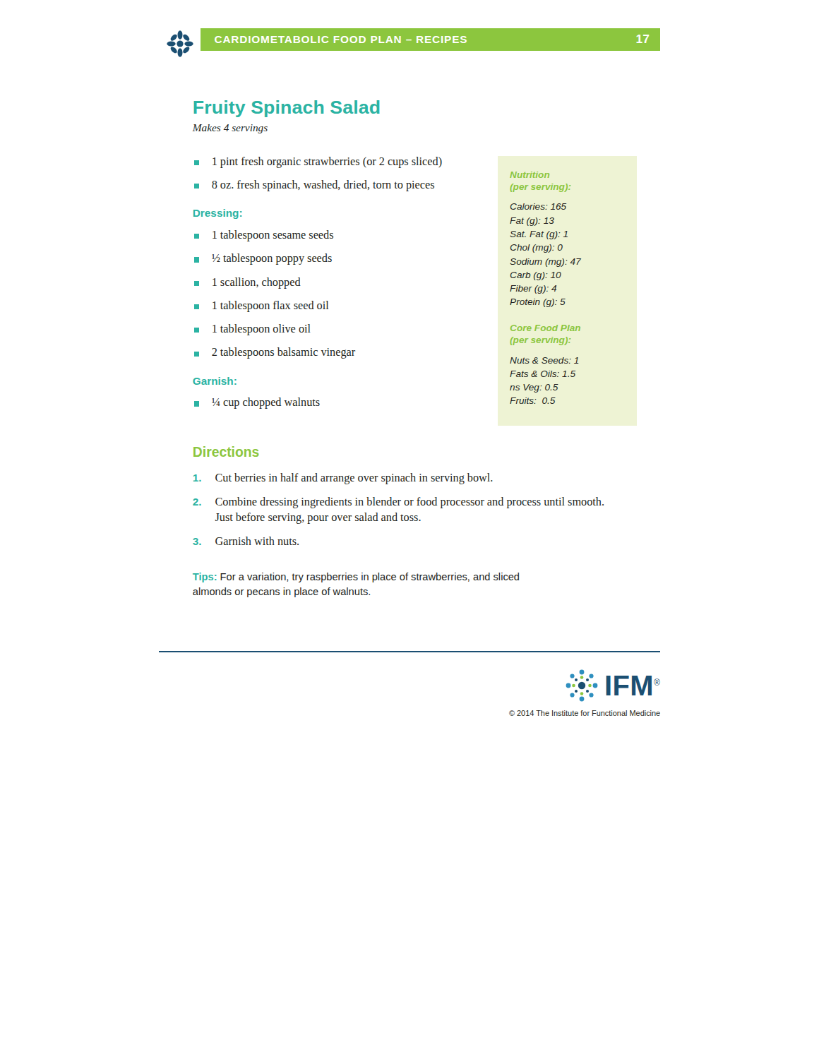Cardiometabolic Food Plan – Recipes 17
Fruity Spinach Salad
Makes 4 servings
1 pint fresh organic strawberries (or 2 cups sliced)
8 oz. fresh spinach, washed, dried, torn to pieces
Dressing:
1 tablespoon sesame seeds
½ tablespoon poppy seeds
1 scallion, chopped
1 tablespoon flax seed oil
1 tablespoon olive oil
2 tablespoons balsamic vinegar
Garnish:
¼ cup chopped walnuts
Nutrition
(per serving):
Calories: 165
Fat (g): 13
Sat. Fat (g): 1
Chol (mg): 0
Sodium (mg): 47
Carb (g): 10
Fiber (g): 4
Protein (g): 5
Core Food Plan
(per serving):
Nuts & Seeds: 1
Fats & Oils: 1.5
ns Veg: 0.5
Fruits: 0.5
Directions
Cut berries in half and arrange over spinach in serving bowl.
Combine dressing ingredients in blender or food processor and process until smooth.
Just before serving, pour over salad and toss.
Garnish with nuts.
Tips: For a variation, try raspberries in place of strawberries, and sliced almonds or pecans in place of walnuts.
IFM®
© 2014 The Institute for Functional Medicine